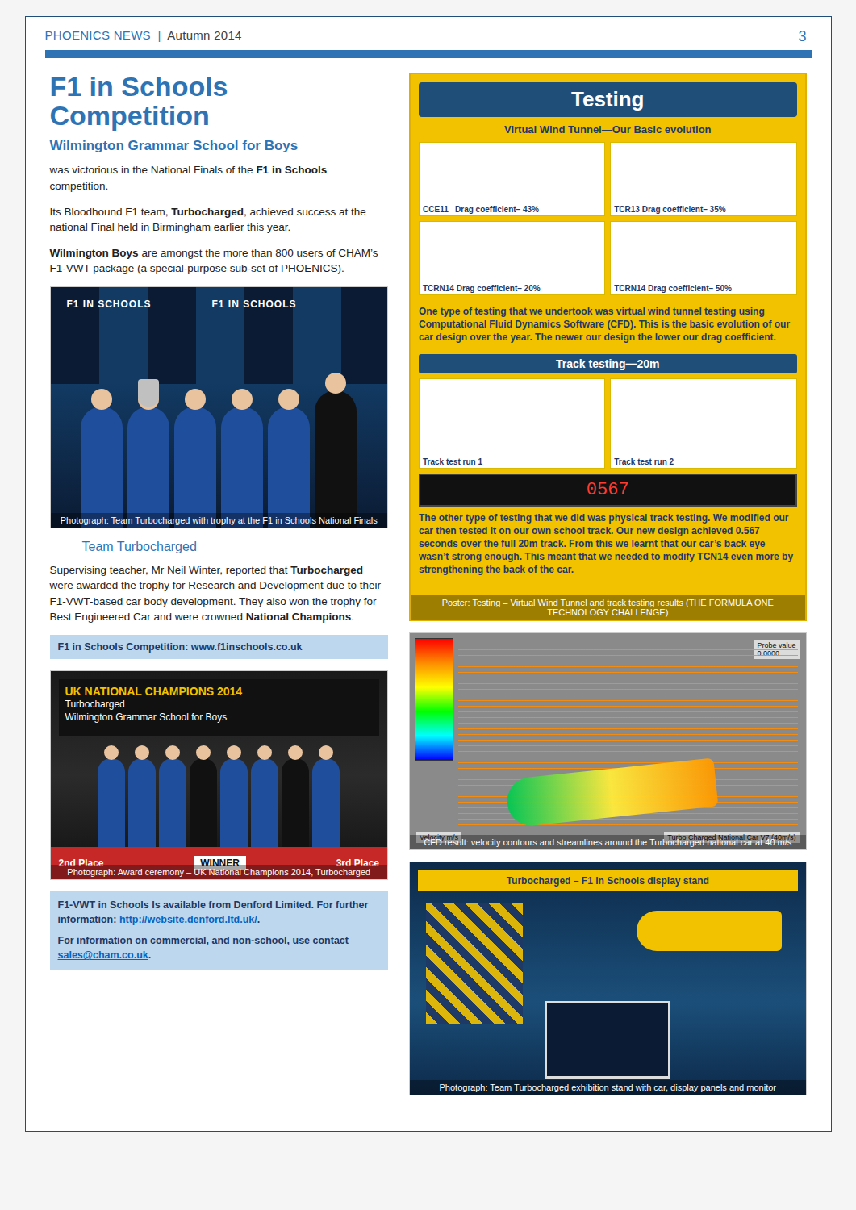PHOENICS NEWS | Autumn 2014
3
F1 in Schools
Competition
Wilmington Grammar School for Boys
was victorious in the National Finals of the F1 in Schools competition.
Its Bloodhound F1 team, Turbocharged, achieved success at the national Final held in Birmingham earlier this year.
Wilmington Boys are amongst the more than 800 users of CHAM’s F1-VWT package (a special-purpose sub-set of PHOENICS).
F1 IN SCHOOLS
F1 IN SCHOOLS
Photograph: Team Turbocharged with trophy at the F1 in Schools National Finals
Team Turbocharged
Supervising teacher, Mr Neil Winter, reported that Turbocharged were awarded the trophy for Research and Development due to their F1-VWT-based car body development. They also won the trophy for Best Engineered Car and were crowned National Champions.
F1 in Schools Competition: www.f1inschools.co.uk
UK NATIONAL CHAMPIONS 2014
Turbocharged
Wilmington Grammar School for Boys
2nd Place WINNER 3rd Place
Photograph: Award ceremony – UK National Champions 2014, Turbocharged
F1-VWT in Schools Is available from Denford Limited. For further information: http://website.denford.ltd.uk/.
For information on commercial, and non-school, use contact sales@cham.co.uk.
Testing
Virtual Wind Tunnel—Our Basic evolution
CCE11 Drag coefficient– 43%
TCR13 Drag coefficient– 35%
TCRN14 Drag coefficient– 20%
TCRN14 Drag coefficient– 50%
One type of testing that we undertook was virtual wind tunnel testing using Computational Fluid Dynamics Software (CFD). This is the basic evolution of our car design over the year. The newer our design the lower our drag coefficient.
Track testing—20m
Track test run 1
Track test run 2
0567
The other type of testing that we did was physical track testing. We modified our car then tested it on our own school track. Our new design achieved 0.567 seconds over the full 20m track. From this we learnt that our car’s back eye wasn’t strong enough. This meant that we needed to modify TCN14 even more by strengthening the back of the car.
Poster: Testing – Virtual Wind Tunnel and track testing results (THE FORMULA ONE TECHNOLOGY CHALLENGE)
Probe value
0.0000
Velocity m/s
Turbo Charged National Car V7 (40m/s)
CFD result: velocity contours and streamlines around the Turbocharged national car at 40 m/s
Turbocharged – F1 in Schools display stand
Photograph: Team Turbocharged exhibition stand with car, display panels and monitor